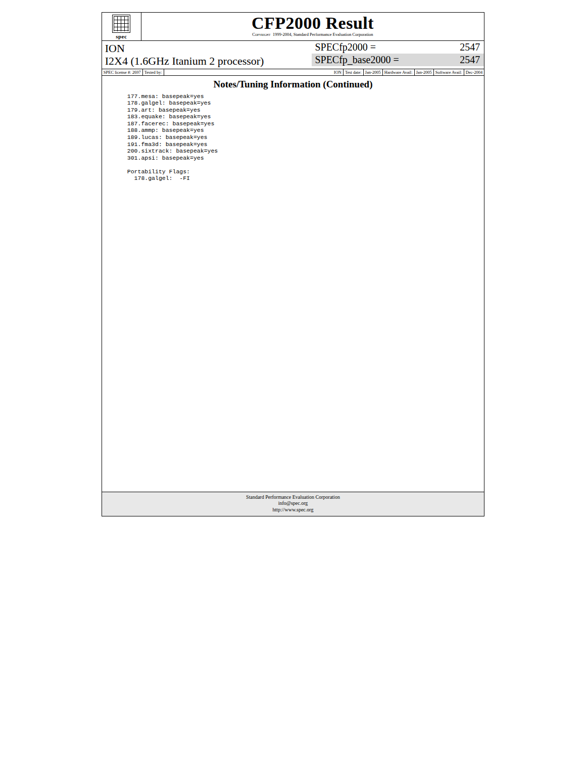spec
CFP2000 Result
Copyright 1999-2004, Standard Performance Evaluation Corporation
ION
I2X4 (1.6GHz Itanium 2 processor)
SPECfp2000 = 2547
SPECfp_base2000 = 2547
SPEC license #: 2697
Tested by:
ION
Test date:
Jan-2005
Hardware Avail:
Jan-2005
Software Avail:
Dec-2004
Notes/Tuning Information (Continued)
177.mesa: basepeak=yes
178.galgel: basepeak=yes
179.art: basepeak=yes
183.equake: basepeak=yes
187.facerec: basepeak=yes
188.ammp: basepeak=yes
189.lucas: basepeak=yes
191.fma3d: basepeak=yes
200.sixtrack: basepeak=yes
301.apsi: basepeak=yes

Portability Flags:
  178.galgel:  -FI
Standard Performance Evaluation Corporation
info@spec.org
http://www.spec.org